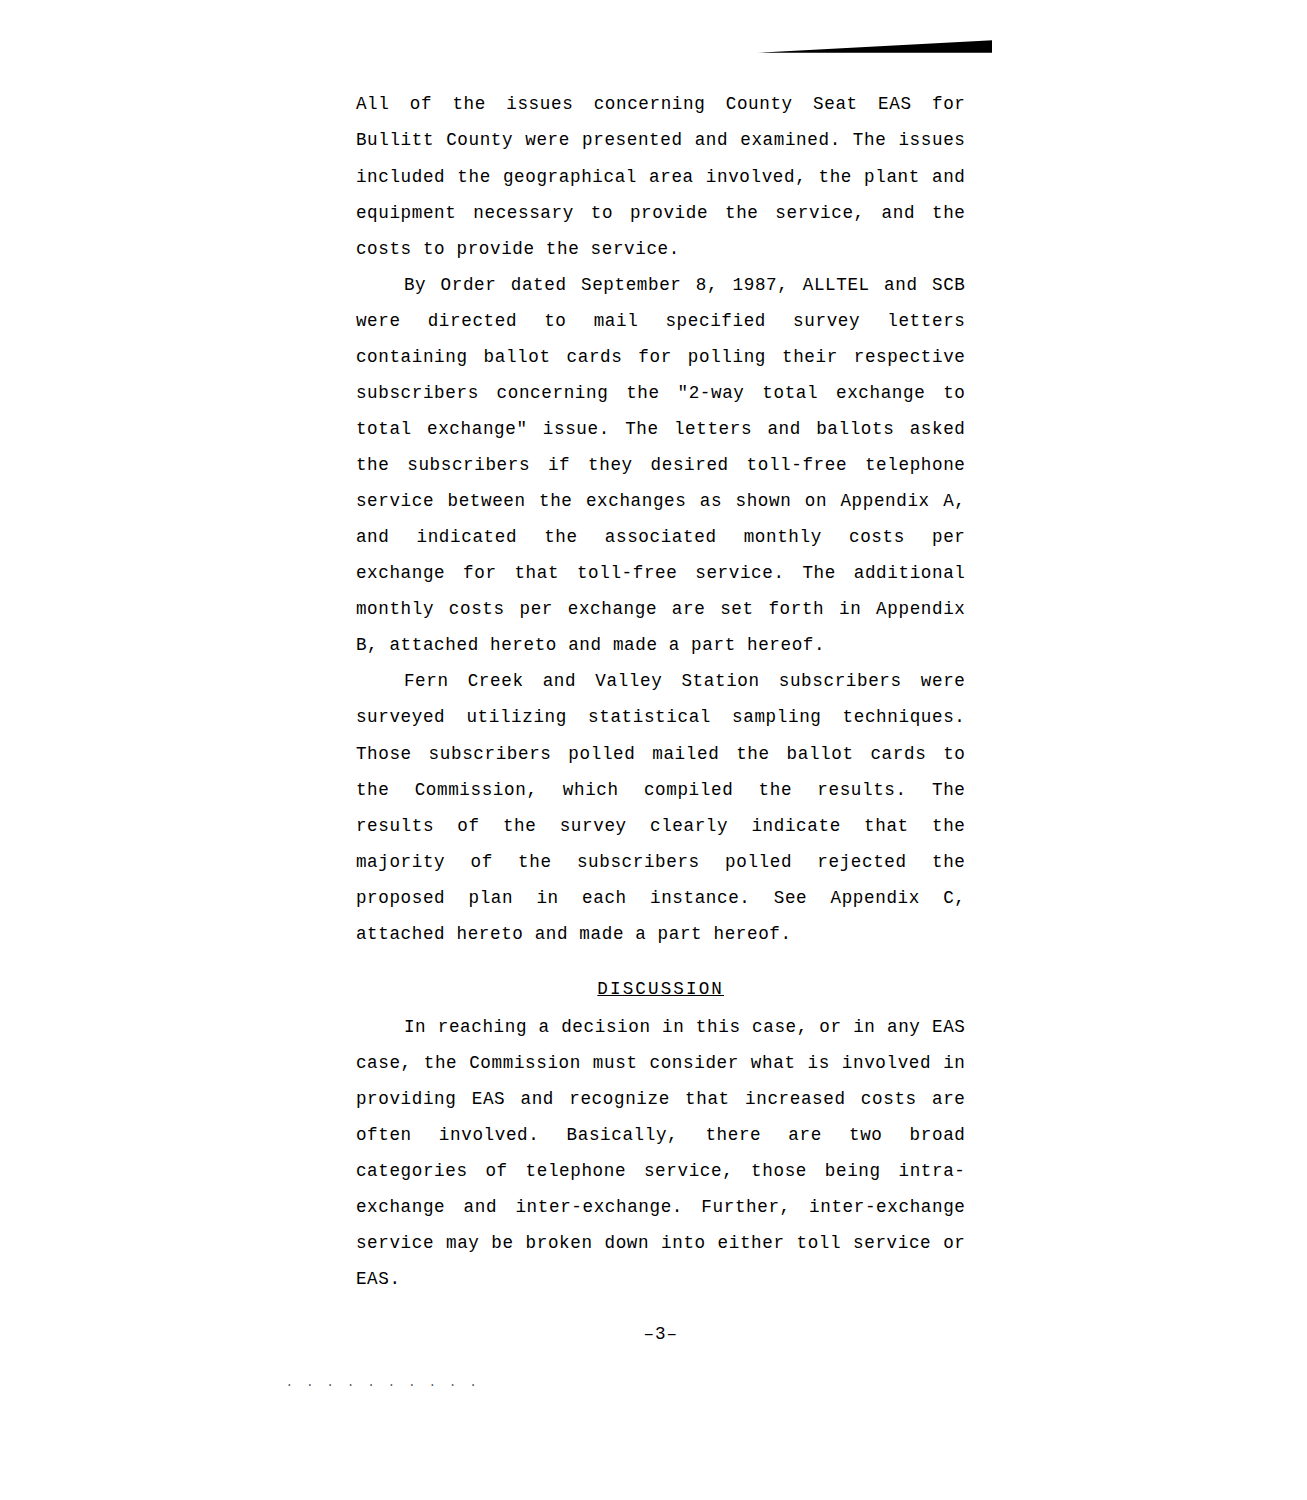All of the issues concerning County Seat EAS for Bullitt County were presented and examined. The issues included the geographical area involved, the plant and equipment necessary to provide the service, and the costs to provide the service.
By Order dated September 8, 1987, ALLTEL and SCB were directed to mail specified survey letters containing ballot cards for polling their respective subscribers concerning the "2-way total exchange to total exchange" issue. The letters and ballots asked the subscribers if they desired toll-free telephone service between the exchanges as shown on Appendix A, and indicated the associated monthly costs per exchange for that toll-free service. The additional monthly costs per exchange are set forth in Appendix B, attached hereto and made a part hereof.
Fern Creek and Valley Station subscribers were surveyed utilizing statistical sampling techniques. Those subscribers polled mailed the ballot cards to the Commission, which compiled the results. The results of the survey clearly indicate that the majority of the subscribers polled rejected the proposed plan in each instance. See Appendix C, attached hereto and made a part hereof.
DISCUSSION
In reaching a decision in this case, or in any EAS case, the Commission must consider what is involved in providing EAS and recognize that increased costs are often involved. Basically, there are two broad categories of telephone service, those being intra-exchange and inter-exchange. Further, inter-exchange service may be broken down into either toll service or EAS.
–3–
. . . . . . . . . .